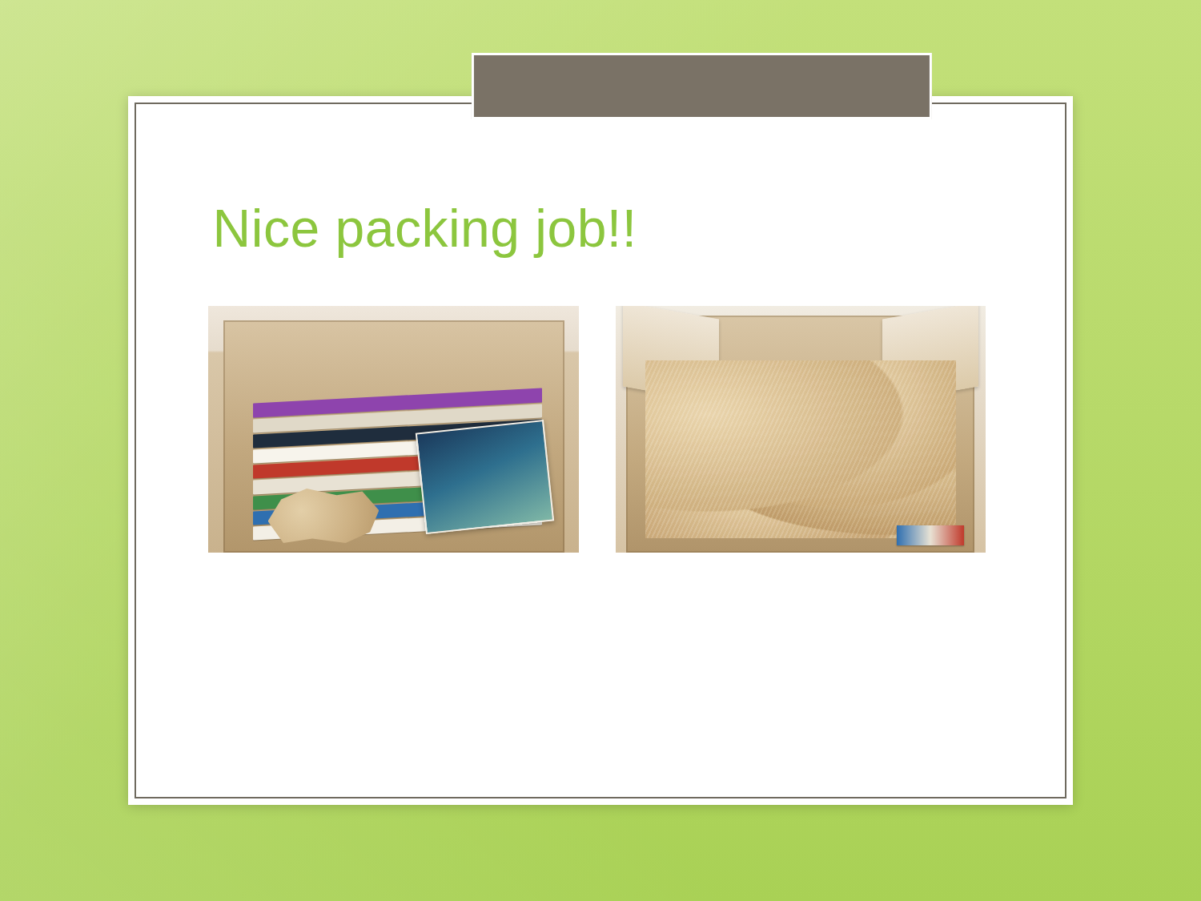Nice packing job!!
Cardboard box packed with a neat stack of books and DVDs, with crumpled kraft paper filling the gaps.
Open cardboard box topped with crumpled kraft packing paper, with items just visible underneath.